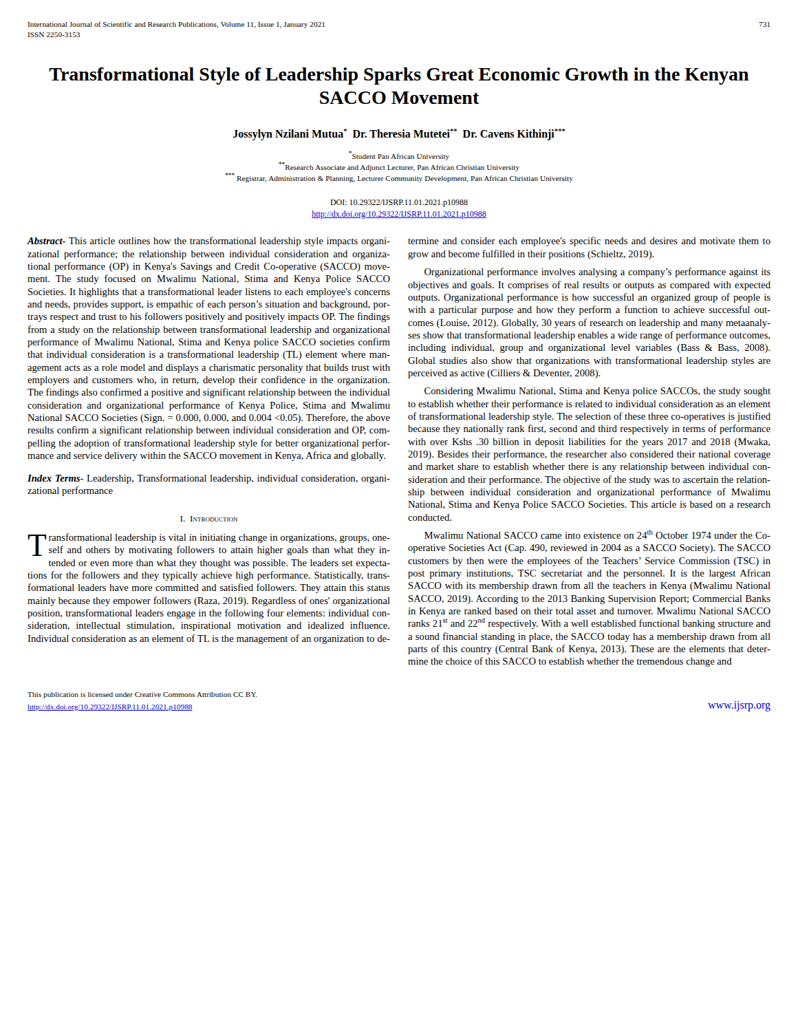International Journal of Scientific and Research Publications, Volume 11, Issue 1, January 2021
ISSN 2250-3153 731
Transformational Style of Leadership Sparks Great Economic Growth in the Kenyan SACCO Movement
Jossylyn Nzilani Mutua* Dr. Theresia Mutetei** Dr. Cavens Kithinji***
*Student Pan African University
**Research Associate and Adjunct Lecturer, Pan African Christian University
*** Registrar, Administration & Planning, Lecturer Community Development, Pan African Christian University
DOI: 10.29322/IJSRP.11.01.2021.p10988
http://dx.doi.org/10.29322/IJSRP.11.01.2021.p10988
Abstract- This article outlines how the transformational leadership style impacts organizational performance; the relationship between individual consideration and organizational performance (OP) in Kenya's Savings and Credit Co-operative (SACCO) movement. The study focused on Mwalimu National, Stima and Kenya Police SACCO Societies. It highlights that a transformational leader listens to each employee's concerns and needs, provides support, is empathic of each person’s situation and background, portrays respect and trust to his followers positively and positively impacts OP. The findings from a study on the relationship between transformational leadership and organizational performance of Mwalimu National, Stima and Kenya police SACCO societies confirm that individual consideration is a transformational leadership (TL) element where management acts as a role model and displays a charismatic personality that builds trust with employers and customers who, in return, develop their confidence in the organization. The findings also confirmed a positive and significant relationship between the individual consideration and organizational performance of Kenya Police, Stima and Mwalimu National SACCO Societies (Sign. = 0.000, 0.000, and 0.004 <0.05). Therefore, the above results confirm a significant relationship between individual consideration and OP, compelling the adoption of transformational leadership style for better organizational performance and service delivery within the SACCO movement in Kenya, Africa and globally.
Index Terms- Leadership, Transformational leadership, individual consideration, organizational performance
I. Introduction
Transformational leadership is vital in initiating change in organizations, groups, oneself and others by motivating followers to attain higher goals than what they intended or even more than what they thought was possible. The leaders set expectations for the followers and they typically achieve high performance. Statistically, transformational leaders have more committed and satisfied followers. They attain this status mainly because they empower followers (Raza, 2019). Regardless of ones' organizational position, transformational leaders engage in the following four elements: individual consideration, intellectual stimulation, inspirational motivation and idealized influence. Individual consideration as an element of TL is the management of an organization to determine and consider each employee's specific needs and desires and motivate them to grow and become fulfilled in their positions (Schieltz, 2019).
Organizational performance involves analysing a company’s performance against its objectives and goals. It comprises of real results or outputs as compared with expected outputs. Organizational performance is how successful an organized group of people is with a particular purpose and how they perform a function to achieve successful outcomes (Louise, 2012). Globally, 30 years of research on leadership and many metaanalyses show that transformational leadership enables a wide range of performance outcomes, including individual, group and organizational level variables (Bass & Bass, 2008). Global studies also show that organizations with transformational leadership styles are perceived as active (Cilliers & Deventer, 2008).
Considering Mwalimu National, Stima and Kenya police SACCOs, the study sought to establish whether their performance is related to individual consideration as an element of transformational leadership style. The selection of these three co-operatives is justified because they nationally rank first, second and third respectively in terms of performance with over Kshs .30 billion in deposit liabilities for the years 2017 and 2018 (Mwaka, 2019). Besides their performance, the researcher also considered their national coverage and market share to establish whether there is any relationship between individual consideration and their performance. The objective of the study was to ascertain the relationship between individual consideration and organizational performance of Mwalimu National, Stima and Kenya Police SACCO Societies. This article is based on a research conducted.
Mwalimu National SACCO came into existence on 24th October 1974 under the Co-operative Societies Act (Cap. 490, reviewed in 2004 as a SACCO Society). The SACCO customers by then were the employees of the Teachers’ Service Commission (TSC) in post primary institutions, TSC secretariat and the personnel. It is the largest African SACCO with its membership drawn from all the teachers in Kenya (Mwalimu National SACCO, 2019). According to the 2013 Banking Supervision Report; Commercial Banks in Kenya are ranked based on their total asset and turnover. Mwalimu National SACCO ranks 21st and 22nd respectively. With a well established functional banking structure and a sound financial standing in place, the SACCO today has a membership drawn from all parts of this country (Central Bank of Kenya, 2013). These are the elements that determine the choice of this SACCO to establish whether the tremendous change and
This publication is licensed under Creative Commons Attribution CC BY.
http://dx.doi.org/10.29322/IJSRP.11.01.2021.p10988
www.ijsrp.org